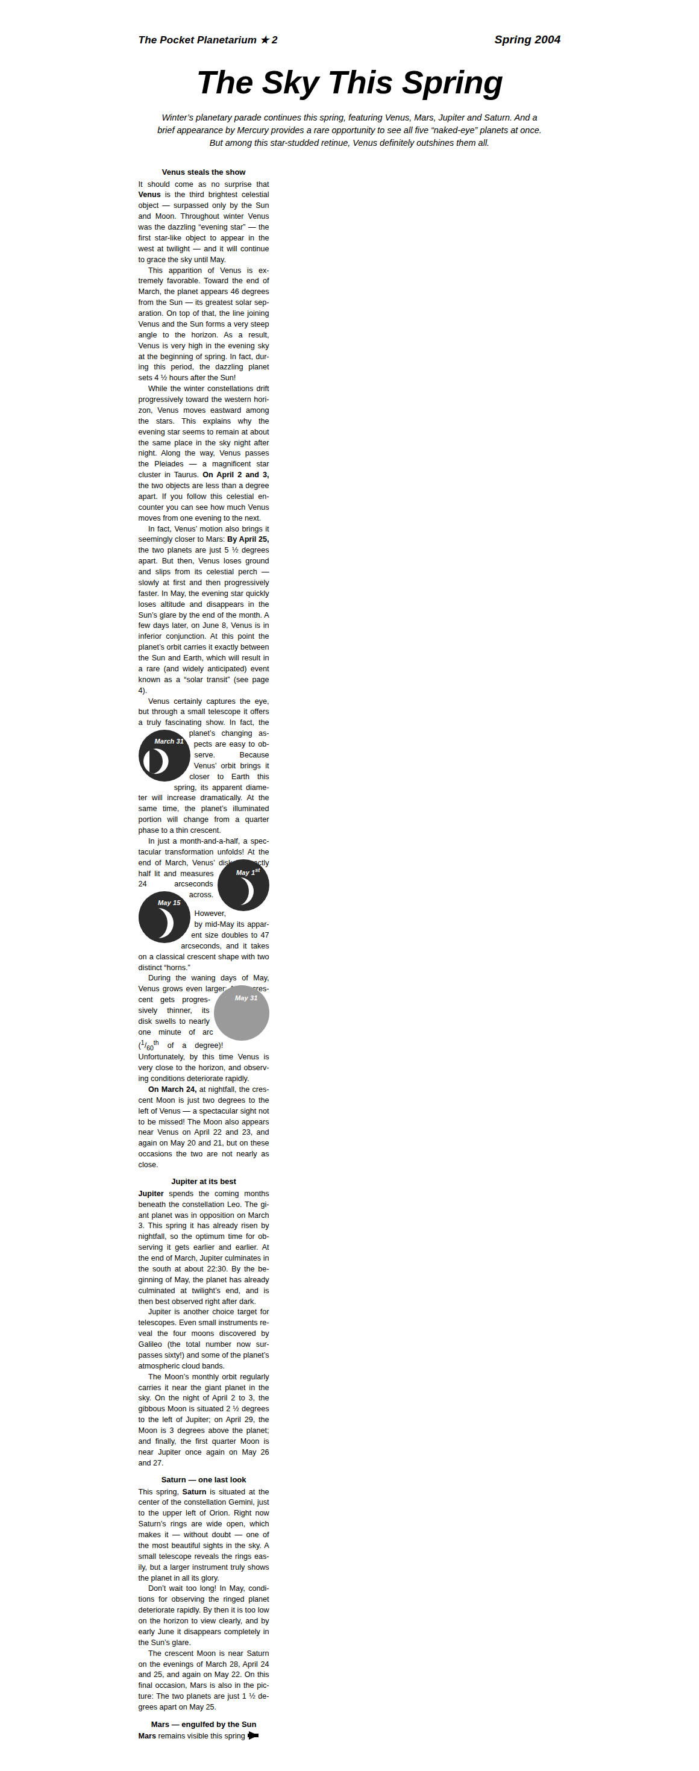The Pocket Planetarium ★ 2
Spring 2004
The Sky This Spring
Winter’s planetary parade continues this spring, featuring Venus, Mars, Jupiter and Saturn. And a brief appearance by Mercury provides a rare opportunity to see all five “naked-eye” planets at once. But among this star-studded retinue, Venus definitely outshines them all.
Venus steals the show
It should come as no surprise that Venus is the third brightest celestial object — surpassed only by the Sun and Moon. Throughout winter Venus was the dazzling “evening star” — the first star-like object to appear in the west at twilight — and it will continue to grace the sky until May.
This apparition of Venus is extremely favorable. Toward the end of March, the planet appears 46 degrees from the Sun — its greatest solar separation. On top of that, the line joining Venus and the Sun forms a very steep angle to the horizon. As a result, Venus is very high in the evening sky at the beginning of spring. In fact, during this period, the dazzling planet sets 4 ½ hours after the Sun!
While the winter constellations drift progressively toward the western horizon, Venus moves eastward among the stars. This explains why the evening star seems to remain at about the same place in the sky night after night. Along the way, Venus passes the Pleiades — a magnificent star cluster in Taurus. On April 2 and 3, the two objects are less than a degree apart. If you follow this celestial encounter you can see how much Venus moves from one evening to the next.
In fact, Venus’ motion also brings it seemingly closer to Mars: By April 25, the two planets are just 5 ½ degrees apart. But then, Venus loses ground and slips from its celestial perch — slowly at first and then progressively faster. In May, the evening star quickly loses altitude and disappears in the Sun’s glare by the end of the month. A few days later, on June 8, Venus is in inferior conjunction. At this point the planet’s orbit carries it exactly between the Sun and Earth, which will result in a rare (and widely anticipated) event known as a “solar transit” (see page 4).
Venus certainly captures the eye, but through a small telescope it offers a truly fascinating show. In fact, March 31 the planet’s changing aspects are easy to observe. Because Venus’ orbit brings it closer to Earth this spring, its apparent diameter will increase dramatically. At the same time, the planet’s illuminated portion will change from a quarter phase to a thin crescent.
In just a month-and-a-half, a spectacular transformation unfolds! At the end of May 1st March, Venus’ disk is exactly half lit and measures 24 arcseconds May 15 across. However, by mid-May its apparent size doubles to 47 arcseconds, and it takes on a classical crescent shape with two distinct “horns.”
During the waning days of May, Venus grows even May 31 larger: As its crescent gets progressively thinner, its disk swells to nearly one minute of arc (1/60th of a degree)! Unfortunately, by this time Venus is very close to the horizon, and observing conditions deteriorate rapidly.
On March 24, at nightfall, the crescent Moon is just two degrees to the left of Venus — a spectacular sight not to be missed! The Moon also appears near Venus on April 22 and 23, and again on May 20 and 21, but on these occasions the two are not nearly as close.
Jupiter at its best
Jupiter spends the coming months beneath the constellation Leo. The giant planet was in opposition on March 3. This spring it has already risen by nightfall, so the optimum time for observing it gets earlier and earlier. At the end of March, Jupiter culminates in the south at about 22:30. By the beginning of May, the planet has already culminated at twilight’s end, and is then best observed right after dark.
Jupiter is another choice target for telescopes. Even small instruments reveal the four moons discovered by Galileo (the total number now surpasses sixty!) and some of the planet’s atmospheric cloud bands.
The Moon’s monthly orbit regularly carries it near the giant planet in the sky. On the night of April 2 to 3, the gibbous Moon is situated 2 ½ degrees to the left of Jupiter; on April 29, the Moon is 3 degrees above the planet; and finally, the first quarter Moon is near Jupiter once again on May 26 and 27.
Saturn — one last look
This spring, Saturn is situated at the center of the constellation Gemini, just to the upper left of Orion. Right now Saturn’s rings are wide open, which makes it — without doubt — one of the most beautiful sights in the sky. A small telescope reveals the rings easily, but a larger instrument truly shows the planet in all its glory.
Don’t wait too long! In May, conditions for observing the ringed planet deteriorate rapidly. By then it is too low on the horizon to view clearly, and by early June it disappears completely in the Sun’s glare.
The crescent Moon is near Saturn on the evenings of March 28, April 24 and 25, and again on May 22. On this final occasion, Mars is also in the picture: The two planets are just 1 ½ degrees apart on May 25.
Mars — engulfed by the Sun
Mars remains visible this spring